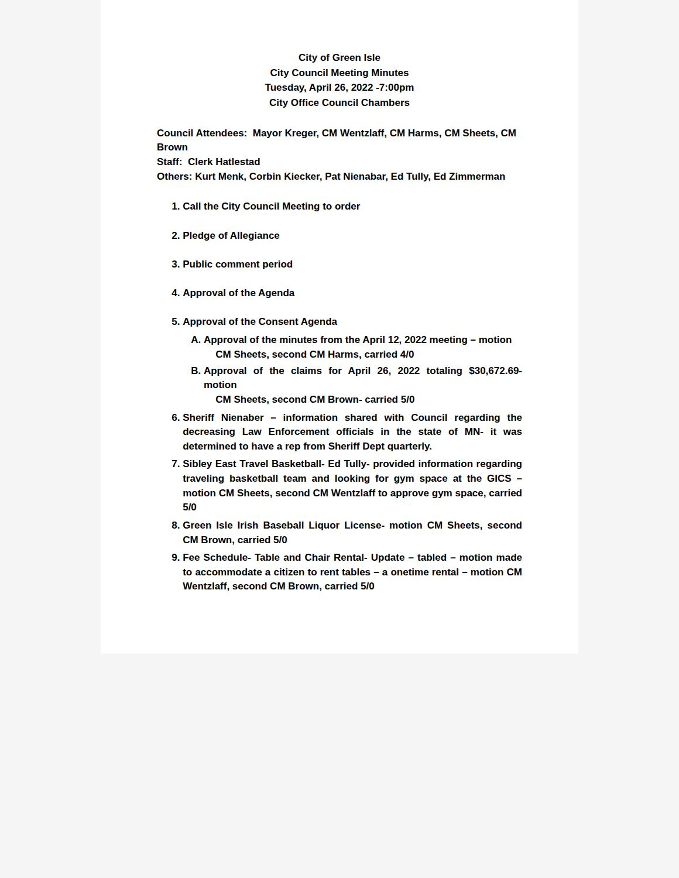City of Green Isle
City Council Meeting Minutes
Tuesday, April 26, 2022 -7:00pm
City Office Council Chambers
Council Attendees: Mayor Kreger, CM Wentzlaff, CM Harms, CM Sheets, CM Brown
Staff: Clerk Hatlestad
Others: Kurt Menk, Corbin Kiecker, Pat Nienabar, Ed Tully, Ed Zimmerman
Call the City Council Meeting to order
Pledge of Allegiance
Public comment period
Approval of the Agenda
Approval of the Consent Agenda
Approval of the minutes from the April 12, 2022 meeting – motion CM Sheets, second CM Harms, carried 4/0
Approval of the claims for April 26, 2022 totaling $30,672.69- motion CM Sheets, second CM Brown- carried 5/0
Sheriff Nienaber – information shared with Council regarding the decreasing Law Enforcement officials in the state of MN- it was determined to have a rep from Sheriff Dept quarterly.
Sibley East Travel Basketball- Ed Tully- provided information regarding traveling basketball team and looking for gym space at the GICS – motion CM Sheets, second CM Wentzlaff to approve gym space, carried 5/0
Green Isle Irish Baseball Liquor License- motion CM Sheets, second CM Brown, carried 5/0
Fee Schedule- Table and Chair Rental- Update – tabled – motion made to accommodate a citizen to rent tables – a onetime rental – motion CM Wentzlaff, second CM Brown, carried 5/0